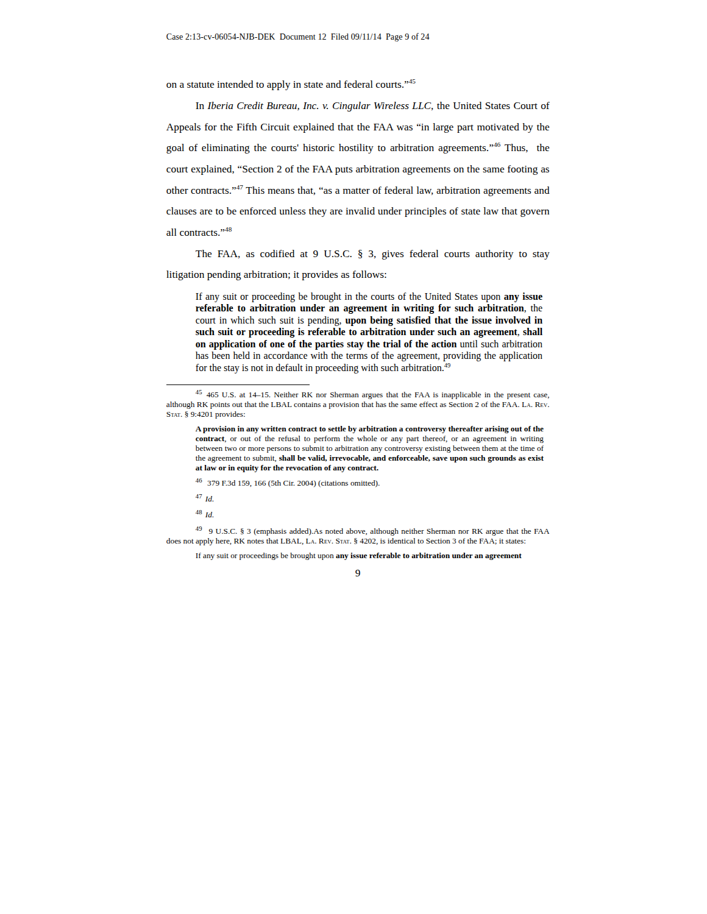Case 2:13-cv-06054-NJB-DEK Document 12 Filed 09/11/14 Page 9 of 24
on a statute intended to apply in state and federal courts.”45
In Iberia Credit Bureau, Inc. v. Cingular Wireless LLC, the United States Court of Appeals for the Fifth Circuit explained that the FAA was “in large part motivated by the goal of eliminating the courts' historic hostility to arbitration agreements.”46 Thus, the court explained, “Section 2 of the FAA puts arbitration agreements on the same footing as other contracts.”47 This means that, “as a matter of federal law, arbitration agreements and clauses are to be enforced unless they are invalid under principles of state law that govern all contracts.”48
The FAA, as codified at 9 U.S.C. § 3, gives federal courts authority to stay litigation pending arbitration; it provides as follows:
If any suit or proceeding be brought in the courts of the United States upon any issue referable to arbitration under an agreement in writing for such arbitration, the court in which such suit is pending, upon being satisfied that the issue involved in such suit or proceeding is referable to arbitration under such an agreement, shall on application of one of the parties stay the trial of the action until such arbitration has been held in accordance with the terms of the agreement, providing the application for the stay is not in default in proceeding with such arbitration.49
45 465 U.S. at 14–15. Neither RK nor Sherman argues that the FAA is inapplicable in the present case, although RK points out that the LBAL contains a provision that has the same effect as Section 2 of the FAA. La. Rev. Stat. § 9:4201 provides:
A provision in any written contract to settle by arbitration a controversy thereafter arising out of the contract, or out of the refusal to perform the whole or any part thereof, or an agreement in writing between two or more persons to submit to arbitration any controversy existing between them at the time of the agreement to submit, shall be valid, irrevocable, and enforceable, save upon such grounds as exist at law or in equity for the revocation of any contract.
46 379 F.3d 159, 166 (5th Cir. 2004) (citations omitted).
47 Id.
48 Id.
49 9 U.S.C. § 3 (emphasis added).As noted above, although neither Sherman nor RK argue that the FAA does not apply here, RK notes that LBAL, La. Rev. Stat. § 4202, is identical to Section 3 of the FAA; it states:
If any suit or proceedings be brought upon any issue referable to arbitration under an agreement
9